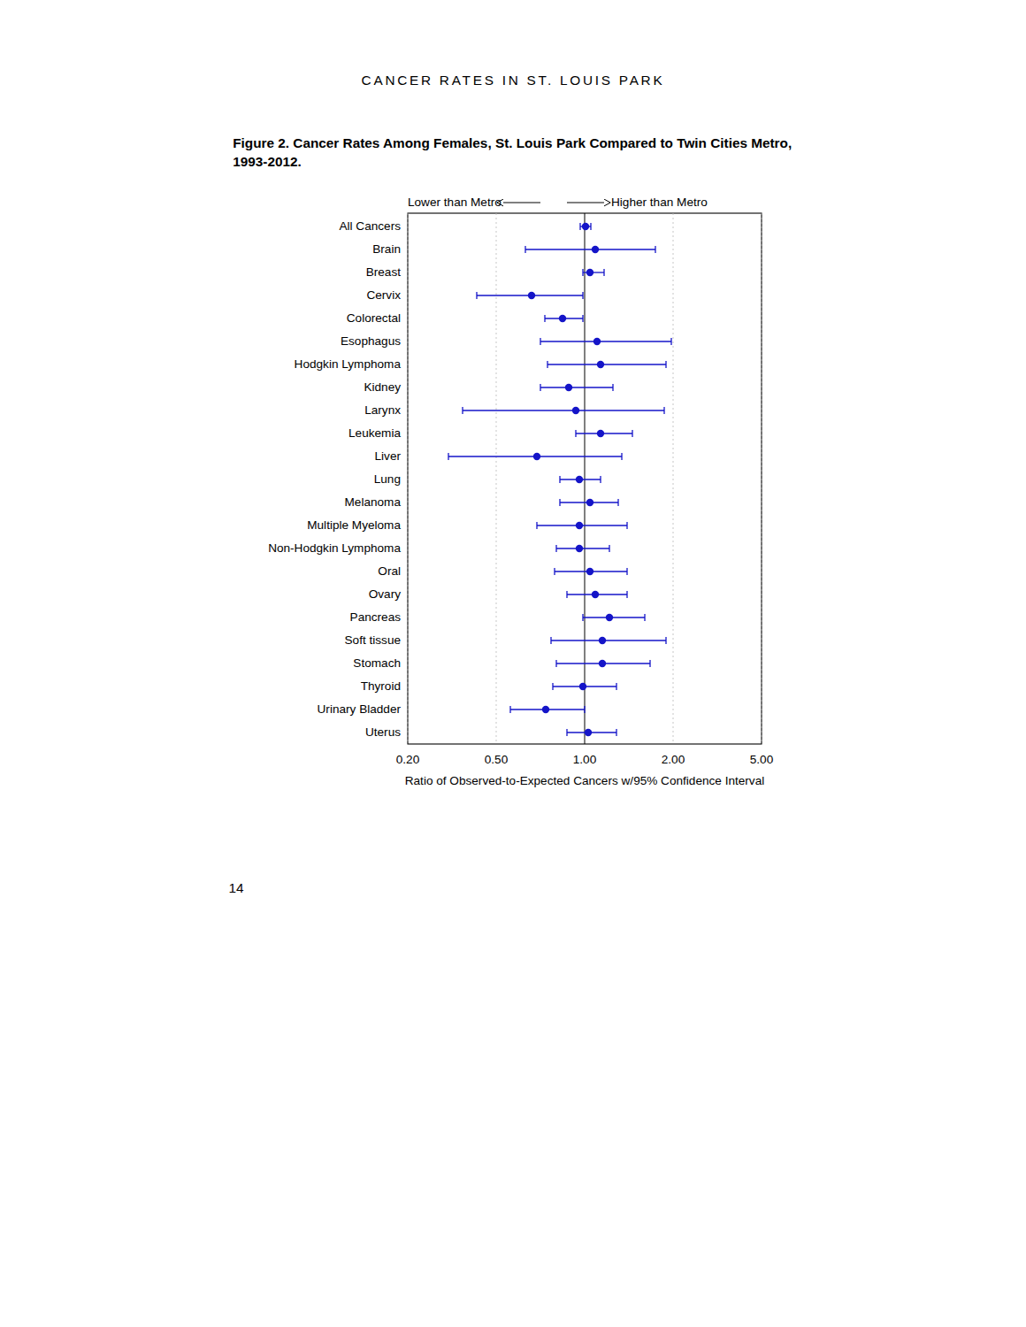CANCER RATES IN ST. LOUIS PARK
Figure 2. Cancer Rates Among Females, St. Louis Park Compared to Twin Cities Metro, 1993-2012.
Higher than Metro --> Lower than Metro Higher than Metro All Cancers Brain Breast Cervix Colorectal Esophagus Hodgkin Lymphoma Kidney Larynx Leukemia Liver Lung Melanoma Multiple Myeloma Non-Hodgkin Lymphoma Oral Ovary Pancreas Soft tissue Stomach Thyroid Urinary Bladder Uterus 0.20 0.50 1.00 2.00 5.00 Ratio of Observed-to-Expected Cancers w/95% Confidence Interval
14